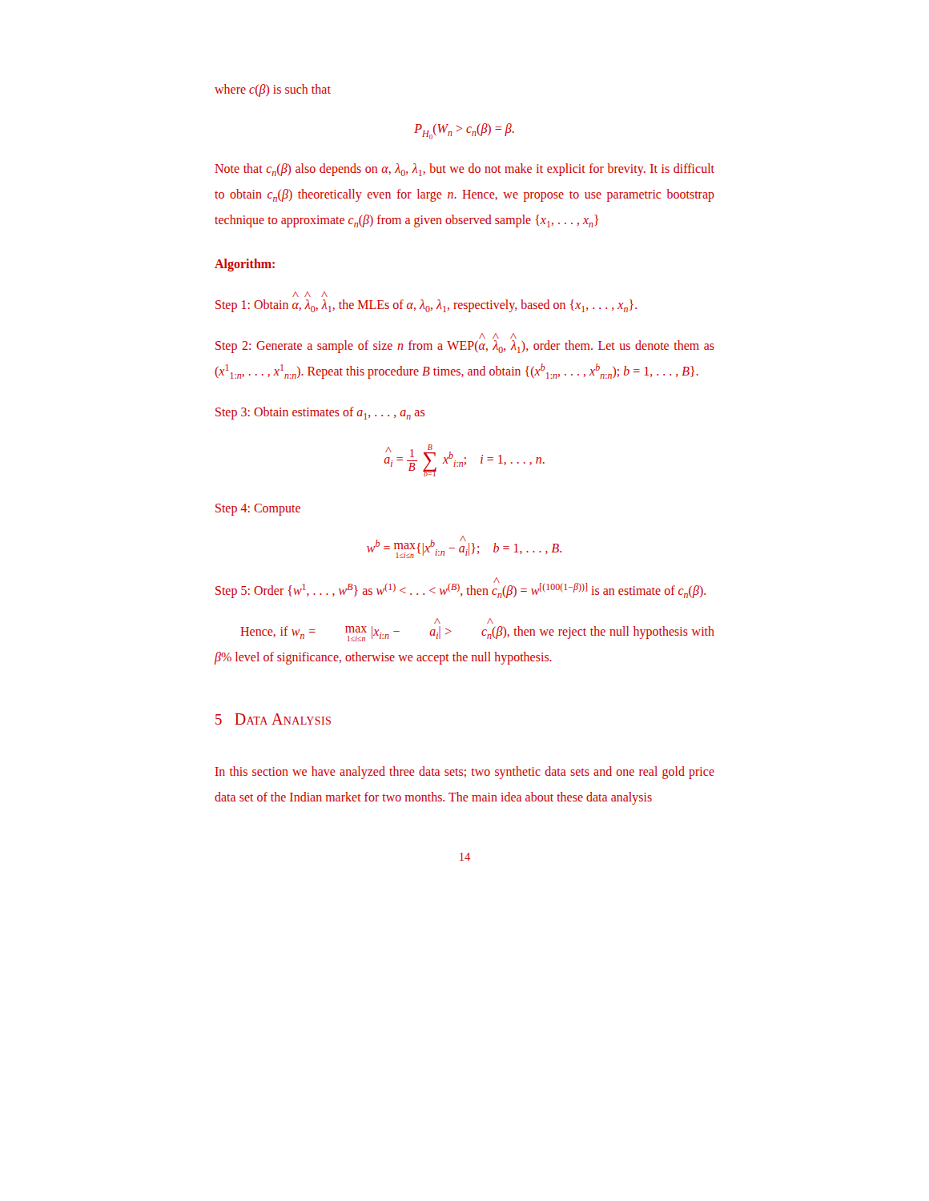where c(β) is such that
PH0(Wn > cn(β) = β.
Note that cn(β) also depends on α, λ0, λ1, but we do not make it explicit for brevity. It is difficult to obtain cn(β) theoretically even for large n. Hence, we propose to use parametric bootstrap technique to approximate cn(β) from a given observed sample {x1, . . . , xn}
Algorithm:
Step 1: Obtain α, λ0, λ1, the MLEs of α, λ0, λ1, respectively, based on {x1, . . . , xn}.
Step 2: Generate a sample of size n from a WEP(α, λ0, λ1), order them. Let us denote them as (x11:n, . . . , x1n:n). Repeat this procedure B times, and obtain {(xb1:n, . . . , xbn:n); b = 1, . . . , B}.
Step 3: Obtain estimates of a1, . . . , an as
ai = 1 B B∑b=1 xbi:n; i = 1, . . . , n.
Step 4: Compute
wb = max 1≤i≤n{|xbi:n − ai|}; b = 1, . . . , B.
Step 5: Order {w1, . . . , wB} as w(1) < . . . < w(B), then cn(β) = w[(100(1−β))] is an estimate of cn(β).
Hence, if wn = max 1≤i≤n |xi:n − ai| > cn(β), then we reject the null hypothesis with β% level of significance, otherwise we accept the null hypothesis.
5 Data Analysis
In this section we have analyzed three data sets; two synthetic data sets and one real gold price data set of the Indian market for two months. The main idea about these data analysis
14